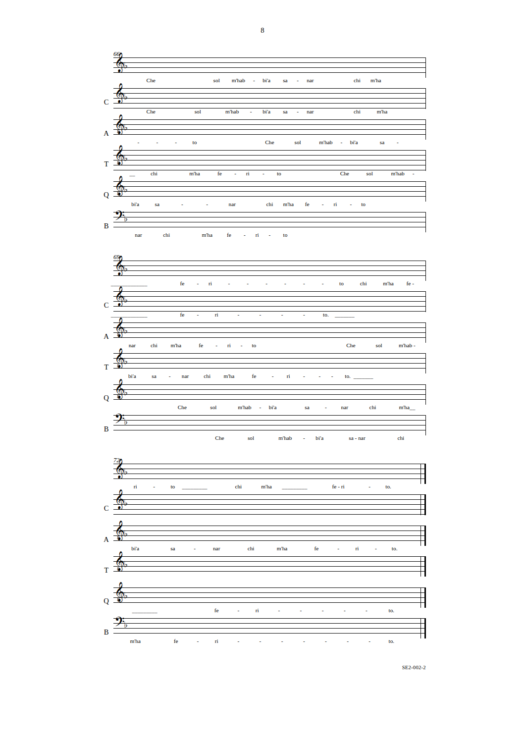8
66
𝄞 ♭
Che sol m'hab - bi'a sa - nar chi m'ha
C
𝄞 ♭
Che sol m'hab - bi'a sa - nar chi m'ha
A
𝄞8 ♭
- - - to Che sol m'hab - bi'a sa -
T
𝄞8 ♭
__ chi m'ha fe - ri - to Che sol m'hab -
Q
𝄞8 ♭
bi'a sa - - nar chi m'ha fe - ri - to
B
𝄢 ♭
nar chi m'ha fe - ri - to
69
𝄞 ♭
_____________ fe - ri - - - - - - to chi m'ha fe -
C
𝄞 ♭
_____________ fe - ri - - - - to. _______
A
𝄞8 ♭
nar chi m'ha fe - ri - to Che sol m'hab -
T
𝄞8 ♭
bi'a sa - nar chi m'ha fe - ri - - - to. _______
Q
𝄞8 ♭
Che sol m'hab - bi'a sa - nar chi m'ha__
B
𝄢 ♭
Che sol m'hab - bi'a sa - nar chi
72
𝄞 ♭
ri - to _________ chi m'ha _________ fe - ri - to.
C
𝄞 ♭
A
𝄞8 ♭
bi'a sa - nar chi m'ha fe - ri - to.
T
𝄞8 ♭
Q
𝄞8 ♭
_________ fe - ri - - - - - to.
B
𝄢 ♭
m'ha fe - ri - - - - - - - to.
SE2-002-2